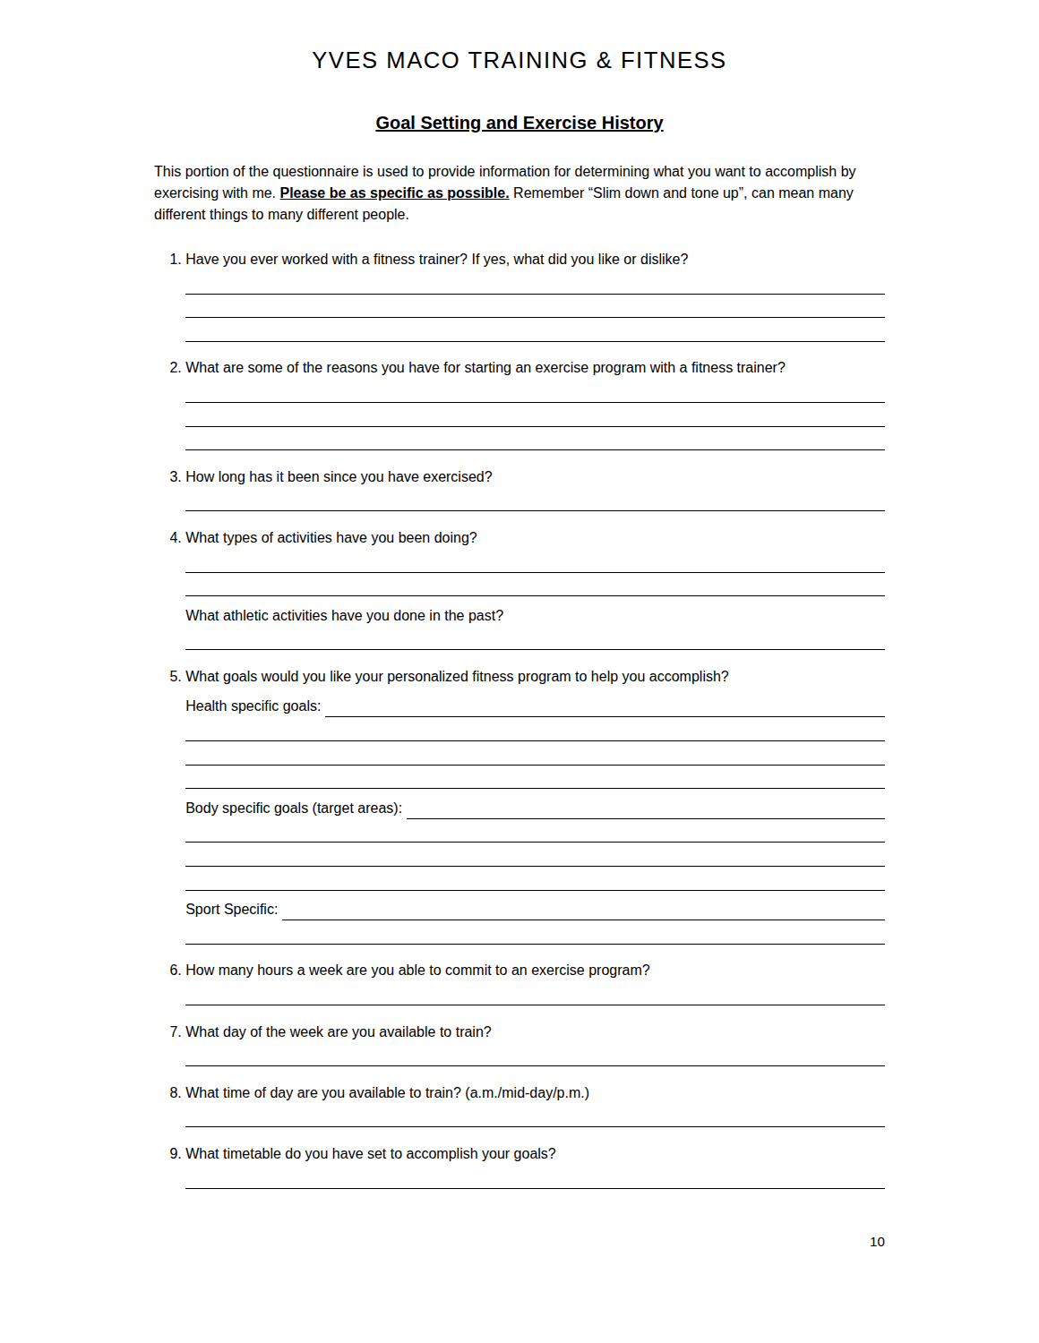YVES MACO TRAINING & FITNESS
Goal Setting and Exercise History
This portion of the questionnaire is used to provide information for determining what you want to accomplish by exercising with me. Please be as specific as possible. Remember “Slim down and tone up”, can mean many different things to many different people.
Have you ever worked with a fitness trainer? If yes, what did you like or dislike?
What are some of the reasons you have for starting an exercise program with a fitness trainer?
How long has it been since you have exercised?
What types of activities have you been doing? What athletic activities have you done in the past?
What goals would you like your personalized fitness program to help you accomplish?
Health specific goals:
Body specific goals (target areas):
Sport Specific:
How many hours a week are you able to commit to an exercise program?
What day of the week are you available to train?
What time of day are you available to train? (a.m./mid-day/p.m.)
What timetable do you have set to accomplish your goals?
10